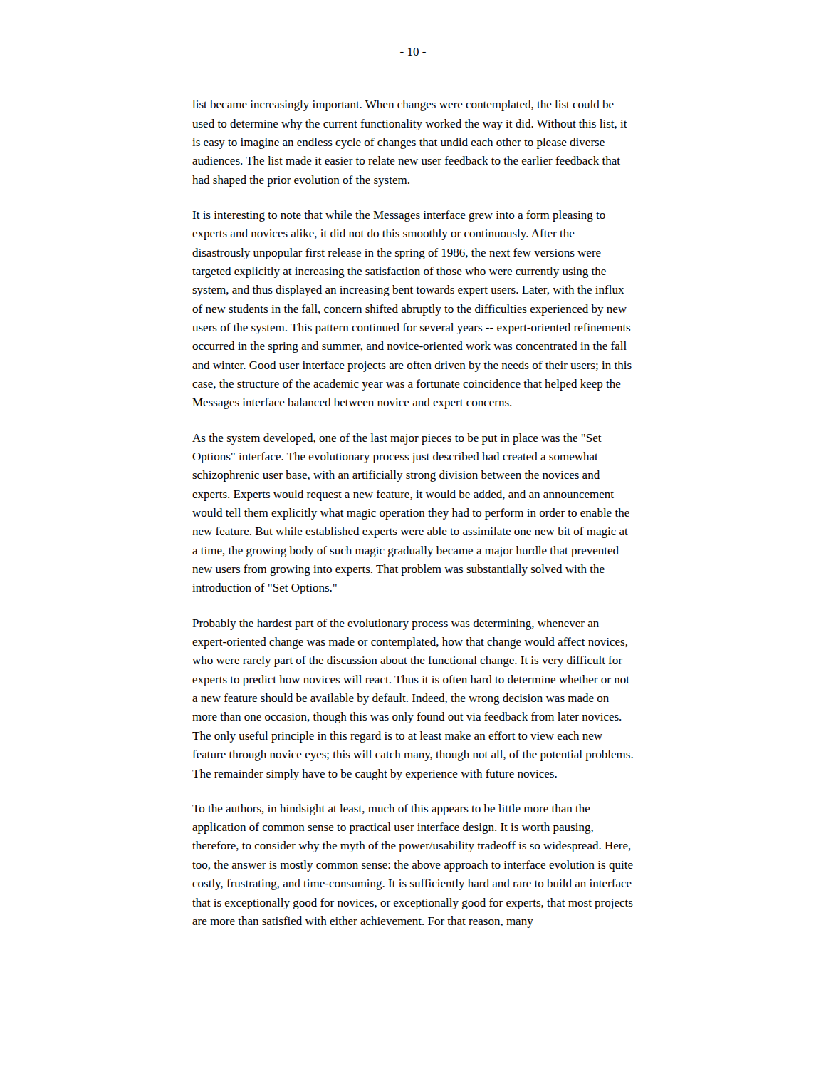- 10 -
list became increasingly important. When changes were contemplated, the list could be used to determine why the current functionality worked the way it did. Without this list, it is easy to imagine an endless cycle of changes that undid each other to please diverse audiences. The list made it easier to relate new user feedback to the earlier feedback that had shaped the prior evolution of the system.
It is interesting to note that while the Messages interface grew into a form pleasing to experts and novices alike, it did not do this smoothly or continuously. After the disastrously unpopular first release in the spring of 1986, the next few versions were targeted explicitly at increasing the satisfaction of those who were currently using the system, and thus displayed an increasing bent towards expert users. Later, with the influx of new students in the fall, concern shifted abruptly to the difficulties experienced by new users of the system. This pattern continued for several years -- expert-oriented refinements occurred in the spring and summer, and novice-oriented work was concentrated in the fall and winter. Good user interface projects are often driven by the needs of their users; in this case, the structure of the academic year was a fortunate coincidence that helped keep the Messages interface balanced between novice and expert concerns.
As the system developed, one of the last major pieces to be put in place was the "Set Options" interface. The evolutionary process just described had created a somewhat schizophrenic user base, with an artificially strong division between the novices and experts. Experts would request a new feature, it would be added, and an announcement would tell them explicitly what magic operation they had to perform in order to enable the new feature. But while established experts were able to assimilate one new bit of magic at a time, the growing body of such magic gradually became a major hurdle that prevented new users from growing into experts. That problem was substantially solved with the introduction of "Set Options."
Probably the hardest part of the evolutionary process was determining, whenever an expert-oriented change was made or contemplated, how that change would affect novices, who were rarely part of the discussion about the functional change. It is very difficult for experts to predict how novices will react. Thus it is often hard to determine whether or not a new feature should be available by default. Indeed, the wrong decision was made on more than one occasion, though this was only found out via feedback from later novices. The only useful principle in this regard is to at least make an effort to view each new feature through novice eyes; this will catch many, though not all, of the potential problems. The remainder simply have to be caught by experience with future novices.
To the authors, in hindsight at least, much of this appears to be little more than the application of common sense to practical user interface design. It is worth pausing, therefore, to consider why the myth of the power/usability tradeoff is so widespread. Here, too, the answer is mostly common sense: the above approach to interface evolution is quite costly, frustrating, and time-consuming. It is sufficiently hard and rare to build an interface that is exceptionally good for novices, or exceptionally good for experts, that most projects are more than satisfied with either achievement. For that reason, many